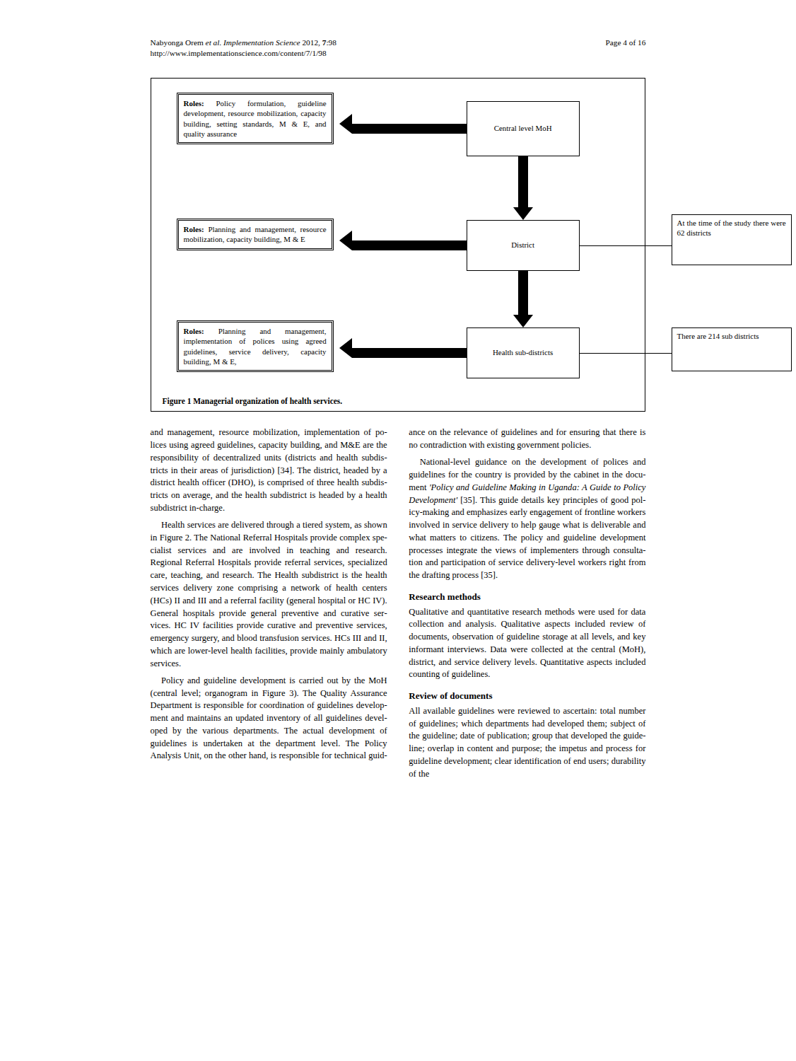Nabyonga Orem et al. Implementation Science 2012, 7:98
http://www.implementationscience.com/content/7/1/98
Page 4 of 16
Central level MoH
Roles: Policy formulation, guideline development, resource mobilization, capacity building, setting standards, M & E, and quality assurance
District
Roles: Planning and management, resource mobilization, capacity building, M & E
At the time of the study there were 62 districts
Health sub-districts
Roles: Planning and management, implementation of polices using agreed guidelines, service delivery, capacity building, M & E,
There are 214 sub districts
Figure 1 Managerial organization of health services.
and management, resource mobilization, implementation of polices using agreed guidelines, capacity building, and M&E are the responsibility of decentralized units (districts and health subdistricts in their areas of jurisdiction) [34]. The district, headed by a district health officer (DHO), is comprised of three health subdistricts on average, and the health subdistrict is headed by a health subdistrict in-charge.
Health services are delivered through a tiered system, as shown in Figure 2. The National Referral Hospitals provide complex specialist services and are involved in teaching and research. Regional Referral Hospitals provide referral services, specialized care, teaching, and research. The Health subdistrict is the health services delivery zone comprising a network of health centers (HCs) II and III and a referral facility (general hospital or HC IV). General hospitals provide general preventive and curative services. HC IV facilities provide curative and preventive services, emergency surgery, and blood transfusion services. HCs III and II, which are lower-level health facilities, provide mainly ambulatory services.
Policy and guideline development is carried out by the MoH (central level; organogram in Figure 3). The Quality Assurance Department is responsible for coordination of guidelines development and maintains an updated inventory of all guidelines developed by the various departments. The actual development of guidelines is undertaken at the department level. The Policy Analysis Unit, on the other hand, is responsible for technical guidance on the relevance of guidelines and for ensuring that there is no contradiction with existing government policies.
National-level guidance on the development of polices and guidelines for the country is provided by the cabinet in the document 'Policy and Guideline Making in Uganda: A Guide to Policy Development' [35]. This guide details key principles of good policy-making and emphasizes early engagement of frontline workers involved in service delivery to help gauge what is deliverable and what matters to citizens. The policy and guideline development processes integrate the views of implementers through consultation and participation of service delivery-level workers right from the drafting process [35].
Research methods
Qualitative and quantitative research methods were used for data collection and analysis. Qualitative aspects included review of documents, observation of guideline storage at all levels, and key informant interviews. Data were collected at the central (MoH), district, and service delivery levels. Quantitative aspects included counting of guidelines.
Review of documents
All available guidelines were reviewed to ascertain: total number of guidelines; which departments had developed them; subject of the guideline; date of publication; group that developed the guideline; overlap in content and purpose; the impetus and process for guideline development; clear identification of end users; durability of the